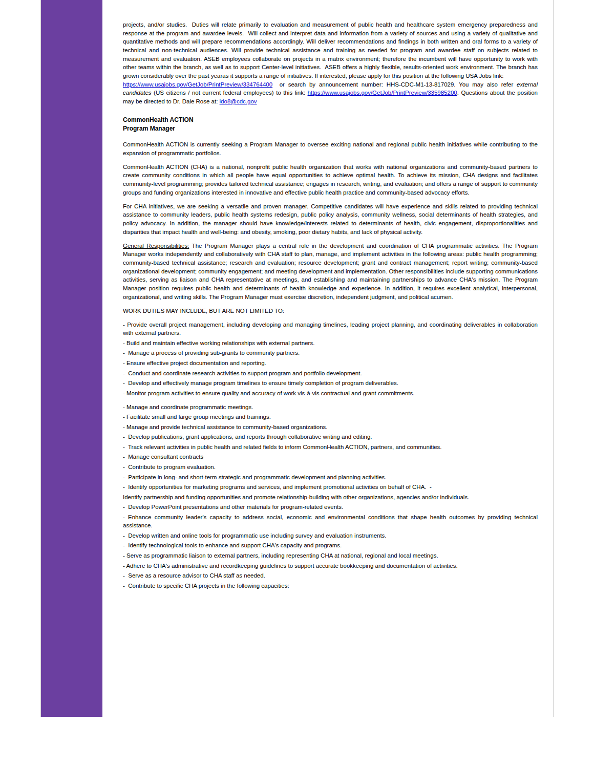projects, and/or studies. Duties will relate primarily to evaluation and measurement of public health and healthcare system emergency preparedness and response at the program and awardee levels. Will collect and interpret data and information from a variety of sources and using a variety of qualitative and quantitative methods and will prepare recommendations accordingly. Will deliver recommendations and findings in both written and oral forms to a variety of technical and non-technical audiences. Will provide technical assistance and training as needed for program and awardee staff on subjects related to measurement and evaluation. ASEB employees collaborate on projects in a matrix environment; therefore the incumbent will have opportunity to work with other teams within the branch, as well as to support Center-level initiatives. ASEB offers a highly flexible, results-oriented work environment. The branch has grown considerably over the past yearas it supports a range of initiatives. If interested, please apply for this position at the following USA Jobs link:
https://www.usajobs.gov/GetJob/PrintPreview/334764400 or search by announcement number: HHS-CDC-M1-13-817029. You may also refer external candidates (US citizens / not current federal employees) to this link: https://www.usajobs.gov/GetJob/PrintPreview/335985200. Questions about the position may be directed to Dr. Dale Rose at: ido8@cdc.gov
CommonHealth ACTION
Program Manager
CommonHealth ACTION is currently seeking a Program Manager to oversee exciting national and regional public health initiatives while contributing to the expansion of programmatic portfolios.
CommonHealth ACTION (CHA) is a national, nonprofit public health organization that works with national organizations and community-based partners to create community conditions in which all people have equal opportunities to achieve optimal health. To achieve its mission, CHA designs and facilitates community-level programming; provides tailored technical assistance; engages in research, writing, and evaluation; and offers a range of support to community groups and funding organizations interested in innovative and effective public health practice and community-based advocacy efforts.
For CHA initiatives, we are seeking a versatile and proven manager. Competitive candidates will have experience and skills related to providing technical assistance to community leaders, public health systems redesign, public policy analysis, community wellness, social determinants of health strategies, and policy advocacy. In addition, the manager should have knowledge/interests related to determinants of health, civic engagement, disproportionalities and disparities that impact health and well-being: and obesity, smoking, poor dietary habits, and lack of physical activity.
General Responsibilities: The Program Manager plays a central role in the development and coordination of CHA programmatic activities. The Program Manager works independently and collaboratively with CHA staff to plan, manage, and implement activities in the following areas: public health programming; community-based technical assistance; research and evaluation; resource development; grant and contract management; report writing; community-based organizational development; community engagement; and meeting development and implementation. Other responsibilities include supporting communications activities, serving as liaison and CHA representative at meetings, and establishing and maintaining partnerships to advance CHA's mission. The Program Manager position requires public health and determinants of health knowledge and experience. In addition, it requires excellent analytical, interpersonal, organizational, and writing skills. The Program Manager must exercise discretion, independent judgment, and political acumen.
WORK DUTIES MAY INCLUDE, BUT ARE NOT LIMITED TO:
- Provide overall project management, including developing and managing timelines, leading project planning, and coordinating deliverables in collaboration with external partners.
- Build and maintain effective working relationships with external partners.
- Manage a process of providing sub-grants to community partners.
- Ensure effective project documentation and reporting.
- Conduct and coordinate research activities to support program and portfolio development.
- Develop and effectively manage program timelines to ensure timely completion of program deliverables.
- Monitor program activities to ensure quality and accuracy of work vis-à-vis contractual and grant commitments.
- Manage and coordinate programmatic meetings.
- Facilitate small and large group meetings and trainings.
- Manage and provide technical assistance to community-based organizations.
- Develop publications, grant applications, and reports through collaborative writing and editing.
- Track relevant activities in public health and related fields to inform CommonHealth ACTION, partners, and communities.
- Manage consultant contracts
- Contribute to program evaluation.
- Participate in long- and short-term strategic and programmatic development and planning activities.
- Identify opportunities for marketing programs and services, and implement promotional activities on behalf of CHA. -
Identify partnership and funding opportunities and promote relationship-building with other organizations, agencies and/or individuals.
- Develop PowerPoint presentations and other materials for program-related events.
- Enhance community leader's capacity to address social, economic and environmental conditions that shape health outcomes by providing technical assistance.
- Develop written and online tools for programmatic use including survey and evaluation instruments.
- Identify technological tools to enhance and support CHA's capacity and programs.
- Serve as programmatic liaison to external partners, including representing CHA at national, regional and local meetings.
- Adhere to CHA's administrative and recordkeeping guidelines to support accurate bookkeeping and documentation of activities.
- Serve as a resource advisor to CHA staff as needed.
- Contribute to specific CHA projects in the following capacities: